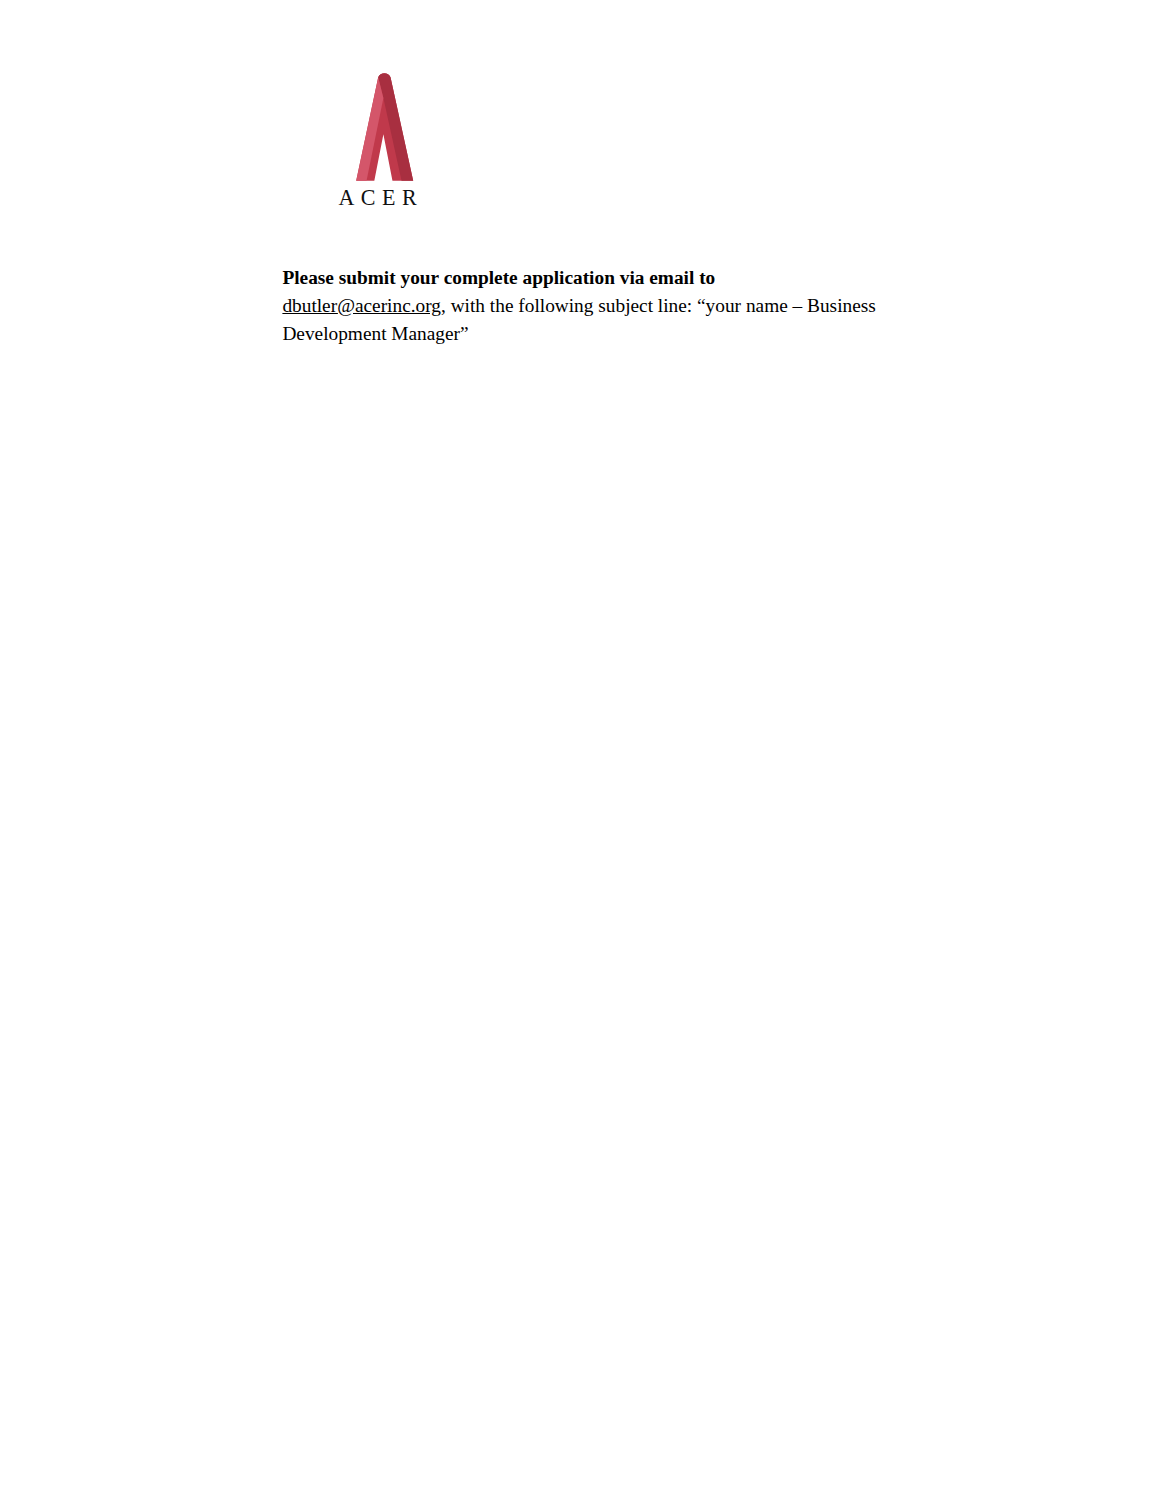ACER logo ACER
Please submit your complete application via email to dbutler@acerinc.org, with the following subject line: “your name – Business Development Manager”